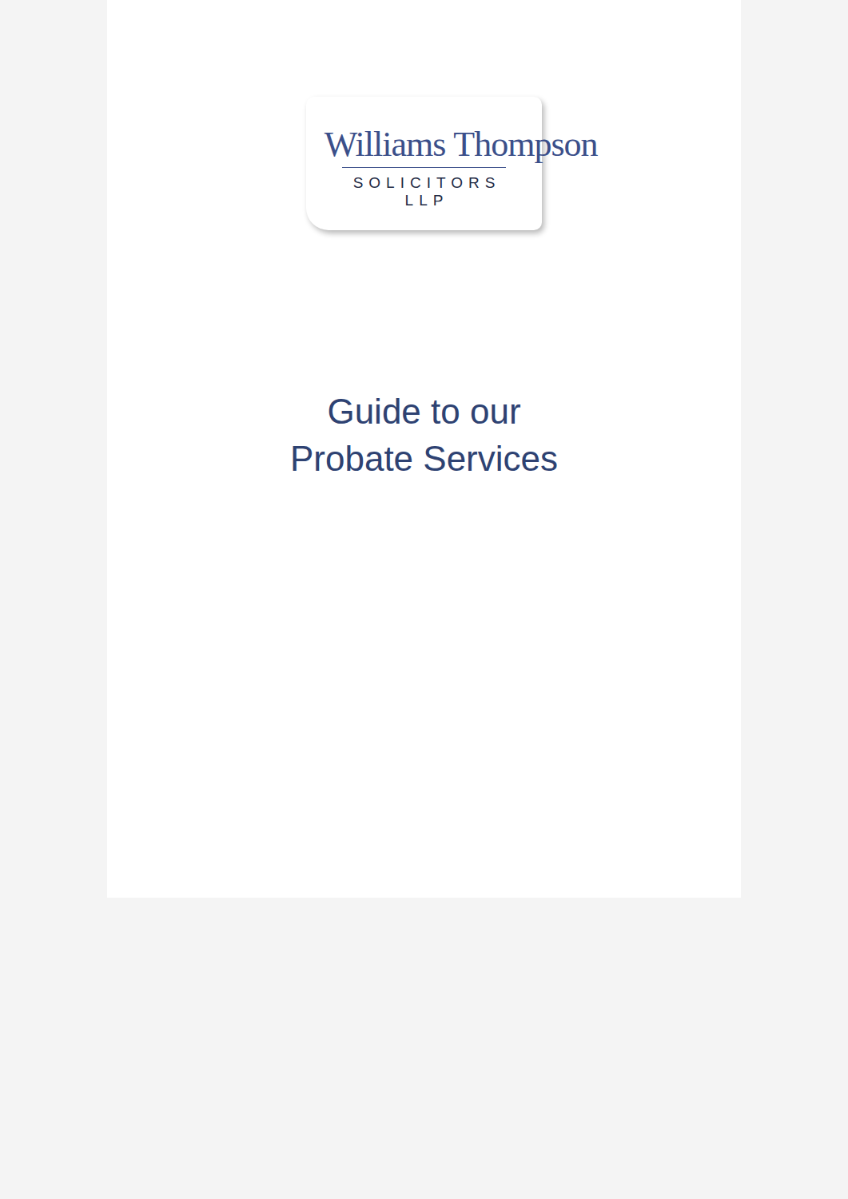Williams Thompson
SOLICITORS LLP
Guide to our Probate Services